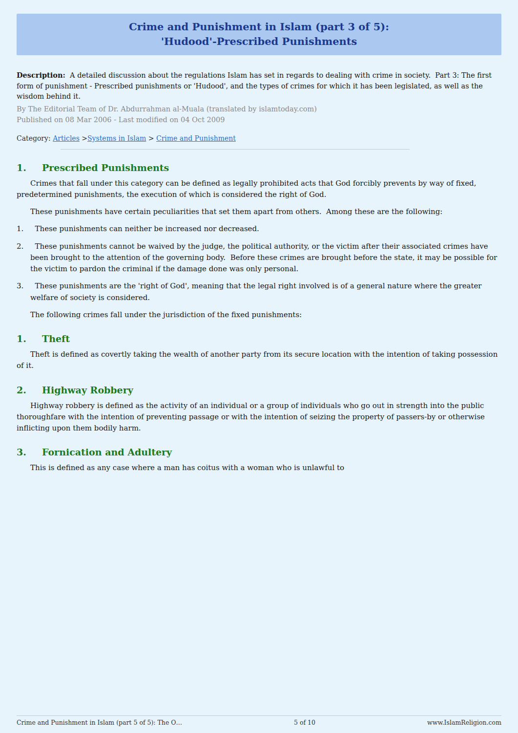Crime and Punishment in Islam (part 3 of 5):
'Hudood'-Prescribed Punishments
Description: A detailed discussion about the regulations Islam has set in regards to dealing with crime in society. Part 3: The first form of punishment - Prescribed punishments or 'Hudood', and the types of crimes for which it has been legislated, as well as the wisdom behind it.
By The Editorial Team of Dr. Abdurrahman al-Muala (translated by islamtoday.com)
Published on 08 Mar 2006 - Last modified on 04 Oct 2009
Category: Articles >Systems in Islam > Crime and Punishment
1. Prescribed Punishments
Crimes that fall under this category can be defined as legally prohibited acts that God forcibly prevents by way of fixed, predetermined punishments, the execution of which is considered the right of God.
These punishments have certain peculiarities that set them apart from others. Among these are the following:
1. These punishments can neither be increased nor decreased.
2. These punishments cannot be waived by the judge, the political authority, or the victim after their associated crimes have been brought to the attention of the governing body. Before these crimes are brought before the state, it may be possible for the victim to pardon the criminal if the damage done was only personal.
3. These punishments are the 'right of God', meaning that the legal right involved is of a general nature where the greater welfare of society is considered.
The following crimes fall under the jurisdiction of the fixed punishments:
1. Theft
Theft is defined as covertly taking the wealth of another party from its secure location with the intention of taking possession of it.
2. Highway Robbery
Highway robbery is defined as the activity of an individual or a group of individuals who go out in strength into the public thoroughfare with the intention of preventing passage or with the intention of seizing the property of passers-by or otherwise inflicting upon them bodily harm.
3. Fornication and Adultery
This is defined as any case where a man has coitus with a woman who is unlawful to
Crime and Punishment in Islam (part 5 of 5): The O…
5 of 10
www.IslamReligion.com